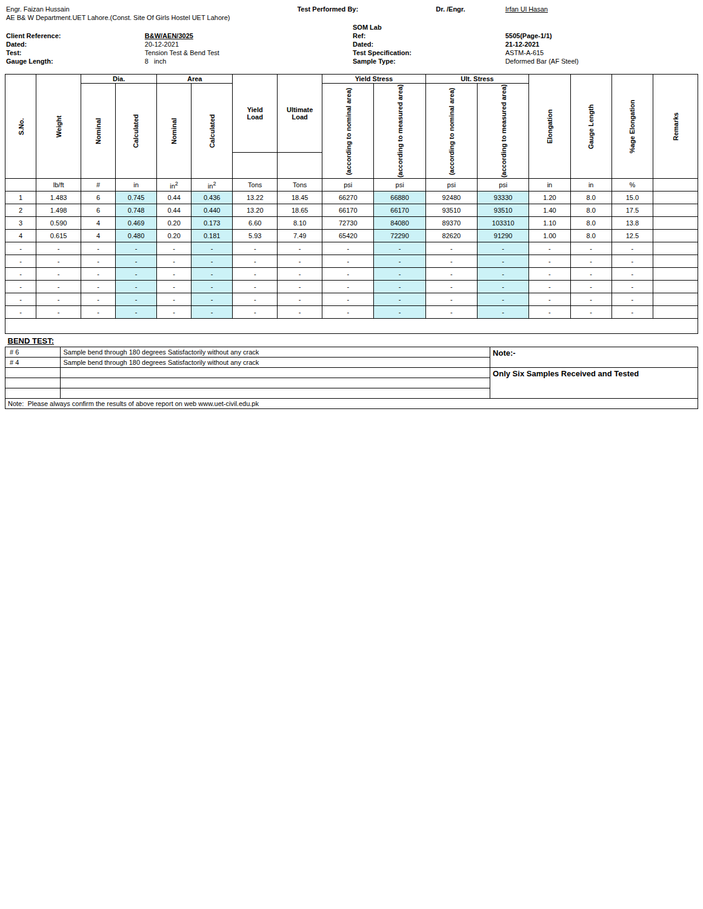| Engr. Faizan Hussain | Test Performed By: | Dr. /Engr. | Irfan Ul Hasan |
| AE B& W Department.UET Lahore.(Const. Site Of Girls Hostel UET Lahore) |
| | | SOM Lab | |
| Client Reference: | B&W/AEN/3025 | Ref: | 5505(Page-1/1) |
| Dated: | 20-12-2021 | Dated: | 21-12-2021 |
| Test: | Tension Test & Bend Test | Test Specification: | ASTM-A-615 |
| Gauge Length: | 8 inch | Sample Type: | Deformed Bar (AF Steel) |
| S.No. | Weight | Dia. | Area | Yield Load | Ultimate Load | Yield Stress | Ult. Stress | Elongation | Gauge Length | %age Elongation | Remarks |
| --- | --- | --- | --- | --- | --- | --- | --- | --- | --- | --- | --- |
| Nominal | Calculated | Nominal | Calculated | (according to nominal area) | (according to measured area) | (according to nominal area) | (according to measured area) |
| | lb/ft | # | in | in 2 | in 2 | Tons | Tons | psi | psi | psi | psi | in | in | % | |
| 1 | 1.483 | 6 | 0.745 | 0.44 | 0.436 | 13.22 | 18.45 | 66270 | 66880 | 92480 | 93330 | 1.20 | 8.0 | 15.0 | |
| 2 | 1.498 | 6 | 0.748 | 0.44 | 0.440 | 13.20 | 18.65 | 66170 | 66170 | 93510 | 93510 | 1.40 | 8.0 | 17.5 | |
| 3 | 0.590 | 4 | 0.469 | 0.20 | 0.173 | 6.60 | 8.10 | 72730 | 84080 | 89370 | 103310 | 1.10 | 8.0 | 13.8 | |
| 4 | 0.615 | 4 | 0.480 | 0.20 | 0.181 | 5.93 | 7.49 | 65420 | 72290 | 82620 | 91290 | 1.00 | 8.0 | 12.5 | |
| - | - | - | - | - | - | - | - | - | - | - | - | - | - | - | |
| - | - | - | - | - | - | - | - | - | - | - | - | - | - | - | |
| - | - | - | - | - | - | - | - | - | - | - | - | - | - | - | |
| - | - | - | - | - | - | - | - | - | - | - | - | - | - | - | |
| - | - | - | - | - | - | - | - | - | - | - | - | - | - | - | |
| - | - | - | - | - | - | - | - | - | - | - | - | - | - | - | |
| BEND TEST: |
| # 6 | Sample bend through 180 degrees Satisfactorily without any crack | Note:- |
| # 4 | Sample bend through 180 degrees Satisfactorily without any crack |
| | | Only Six Samples Received and Tested |
| Note: Please always confirm the results of above report on web www.uet-civil.edu.pk |